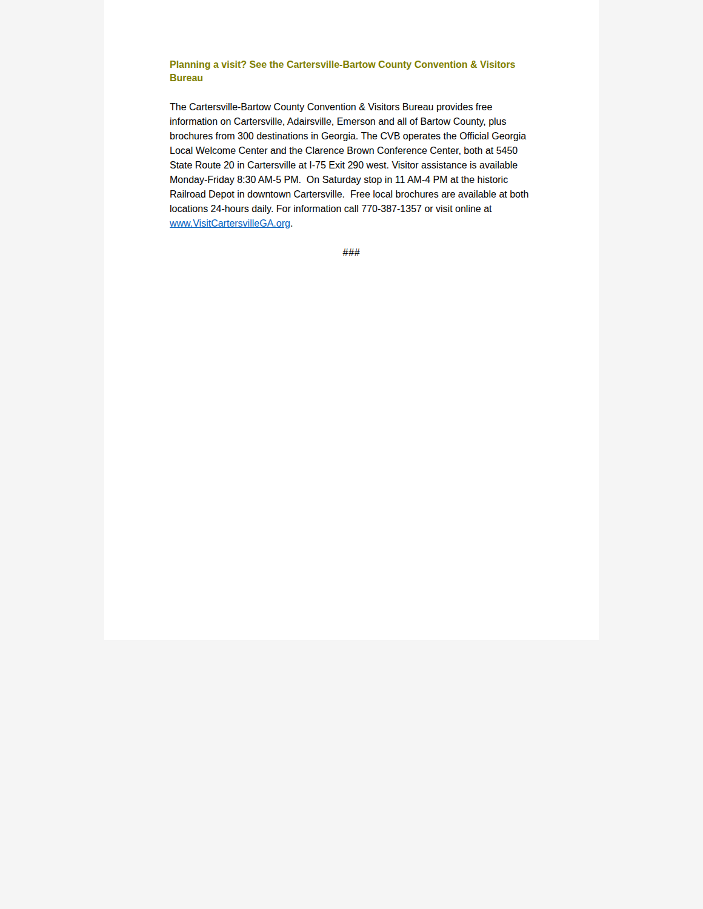Planning a visit? See the Cartersville-Bartow County Convention & Visitors Bureau
The Cartersville-Bartow County Convention & Visitors Bureau provides free information on Cartersville, Adairsville, Emerson and all of Bartow County, plus brochures from 300 destinations in Georgia. The CVB operates the Official Georgia Local Welcome Center and the Clarence Brown Conference Center, both at 5450 State Route 20 in Cartersville at I-75 Exit 290 west. Visitor assistance is available Monday-Friday 8:30 AM-5 PM. On Saturday stop in 11 AM-4 PM at the historic Railroad Depot in downtown Cartersville. Free local brochures are available at both locations 24-hours daily. For information call 770-387-1357 or visit online at www.VisitCartersvilleGA.org.
###